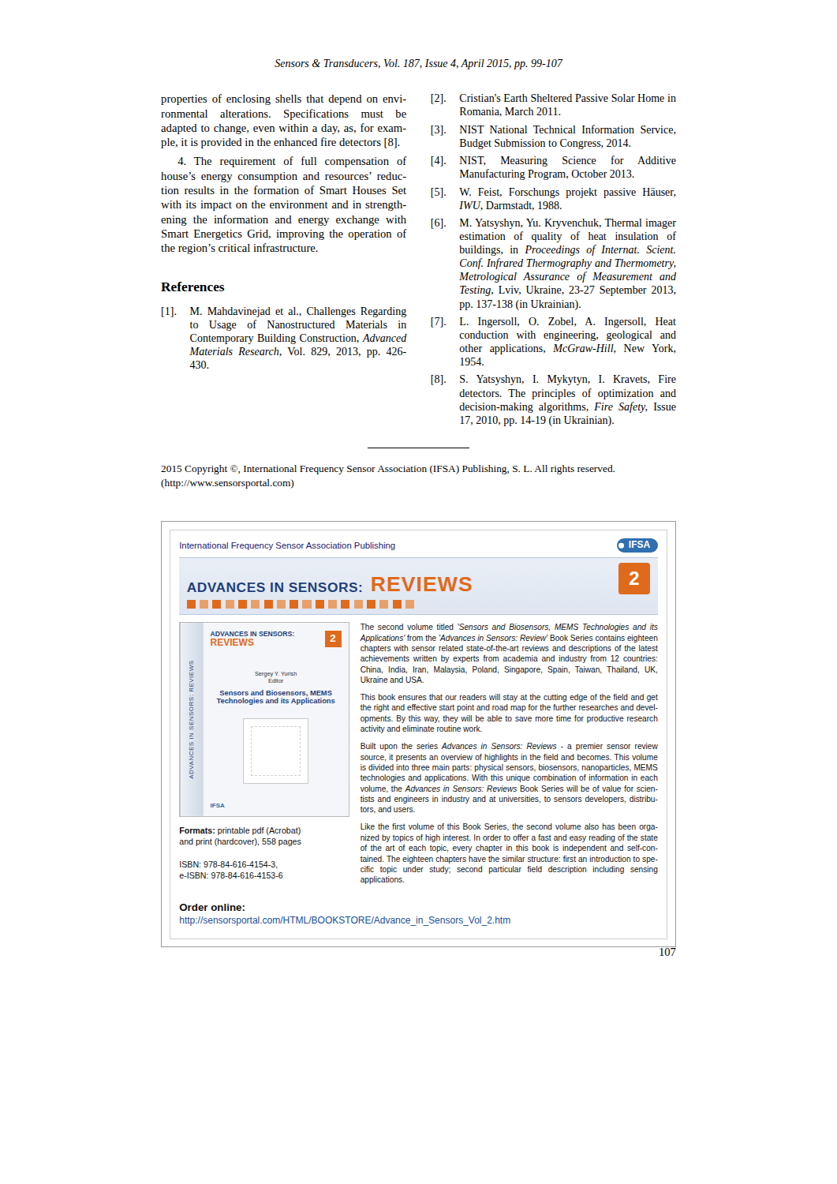Sensors & Transducers, Vol. 187, Issue 4, April 2015, pp. 99-107
properties of enclosing shells that depend on environmental alterations. Specifications must be adapted to change, even within a day, as, for example, it is provided in the enhanced fire detectors [8].
4. The requirement of full compensation of house’s energy consumption and resources’ reduction results in the formation of Smart Houses Set with its impact on the environment and in strengthening the information and energy exchange with Smart Energetics Grid, improving the operation of the region’s critical infrastructure.
References
[1]. M. Mahdavinejad et al., Challenges Regarding to Usage of Nanostructured Materials in Contemporary Building Construction, Advanced Materials Research, Vol. 829, 2013, pp. 426-430.
[2]. Cristian's Earth Sheltered Passive Solar Home in Romania, March 2011.
[3]. NIST National Technical Information Service, Budget Submission to Congress, 2014.
[4]. NIST, Measuring Science for Additive Manufacturing Program, October 2013.
[5]. W. Feist, Forschungs projekt passive Häuser, IWU, Darmstadt, 1988.
[6]. M. Yatsyshyn, Yu. Kryvenchuk, Thermal imager estimation of quality of heat insulation of buildings, in Proceedings of Internat. Scient. Conf. Infrared Thermography and Thermometry, Metrological Assurance of Measurement and Testing, Lviv, Ukraine, 23-27 September 2013, pp. 137-138 (in Ukrainian).
[7]. L. Ingersoll, O. Zobel, A. Ingersoll, Heat conduction with engineering, geological and other applications, McGraw-Hill, New York, 1954.
[8]. S. Yatsyshyn, I. Mykytyn, I. Kravets, Fire detectors. The principles of optimization and decision-making algorithms, Fire Safety, Issue 17, 2010, pp. 14-19 (in Ukrainian).
2015 Copyright ©, International Frequency Sensor Association (IFSA) Publishing, S. L. All rights reserved.
(http://www.sensorsportal.com)
International Frequency Sensor Association Publishing
IFSA
ADVANCES IN SENSORS:
REVIEWS
2
ADVANCES IN SENSORS: REVIEWS
ADVANCES IN SENSORS:
REVIEWS
2
Sergey Y. Yurish
Editor
Sensors and Biosensors, MEMS
Technologies and its Applications
IFSA
Formats: printable pdf (Acrobat)
and print (hardcover), 558 pages
ISBN: 978-84-616-4154-3,
e-ISBN: 978-84-616-4153-6
The second volume titled 'Sensors and Biosensors, MEMS Technologies and its Applications' from the 'Advances in Sensors: Review' Book Series contains eighteen chapters with sensor related state-of-the-art reviews and descriptions of the latest achievements written by experts from academia and industry from 12 countries: China, India, Iran, Malaysia, Poland, Singapore, Spain, Taiwan, Thailand, UK, Ukraine and USA.
This book ensures that our readers will stay at the cutting edge of the field and get the right and effective start point and road map for the further researches and developments. By this way, they will be able to save more time for productive research activity and eliminate routine work.
Built upon the series Advances in Sensors: Reviews - a premier sensor review source, it presents an overview of highlights in the field and becomes. This volume is divided into three main parts: physical sensors, biosensors, nanoparticles, MEMS technologies and applications. With this unique combination of information in each volume, the Advances in Sensors: Reviews Book Series will be of value for scientists and engineers in industry and at universities, to sensors developers, distributors, and users.
Like the first volume of this Book Series, the second volume also has been organized by topics of high interest. In order to offer a fast and easy reading of the state of the art of each topic, every chapter in this book is independent and self-contained. The eighteen chapters have the similar structure: first an introduction to specific topic under study; second particular field description including sensing applications.
Order online:
http://sensorsportal.com/HTML/BOOKSTORE/Advance_in_Sensors_Vol_2.htm
107